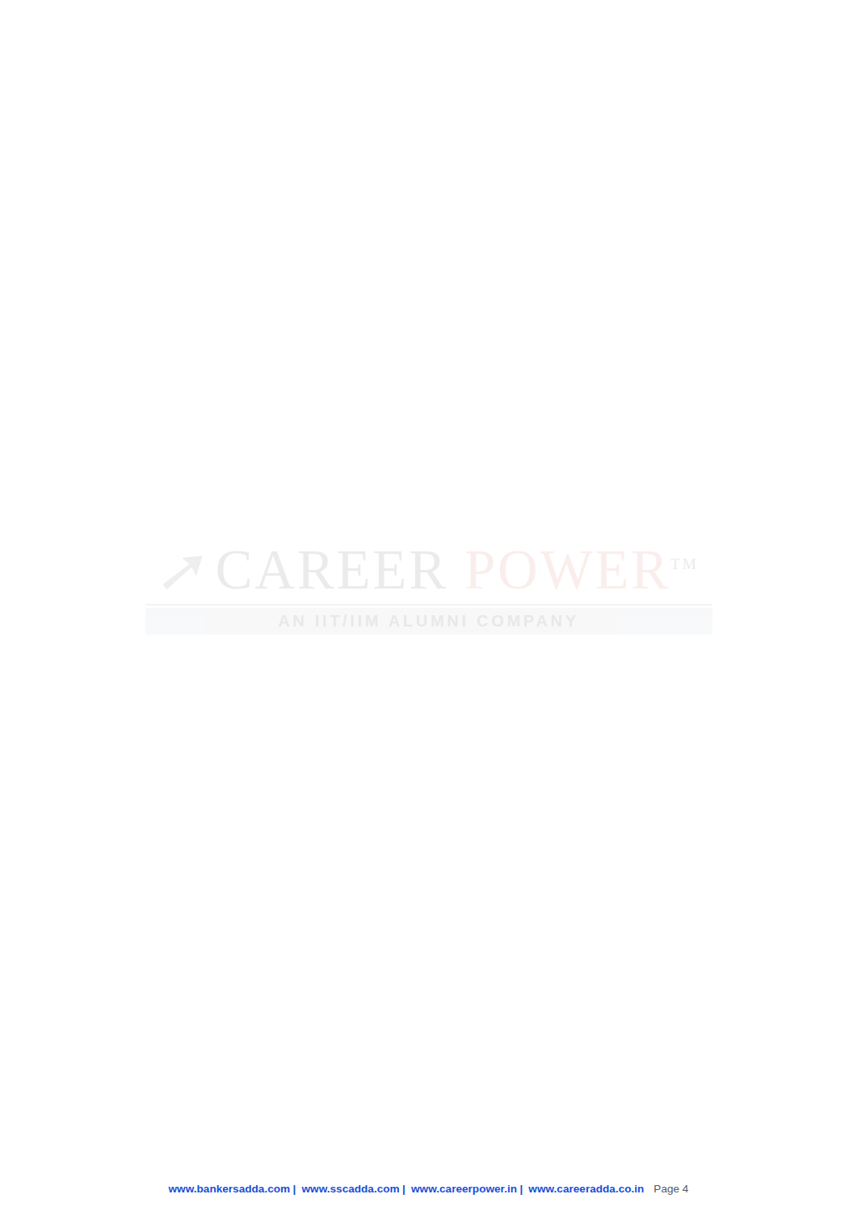➚ CAREER POWER TM
AN IIT/IIM ALUMNI COMPANY
www.bankersadda.com| www.sscadda.com| www.careerpower.in| www.careeradda.co.in Page 4